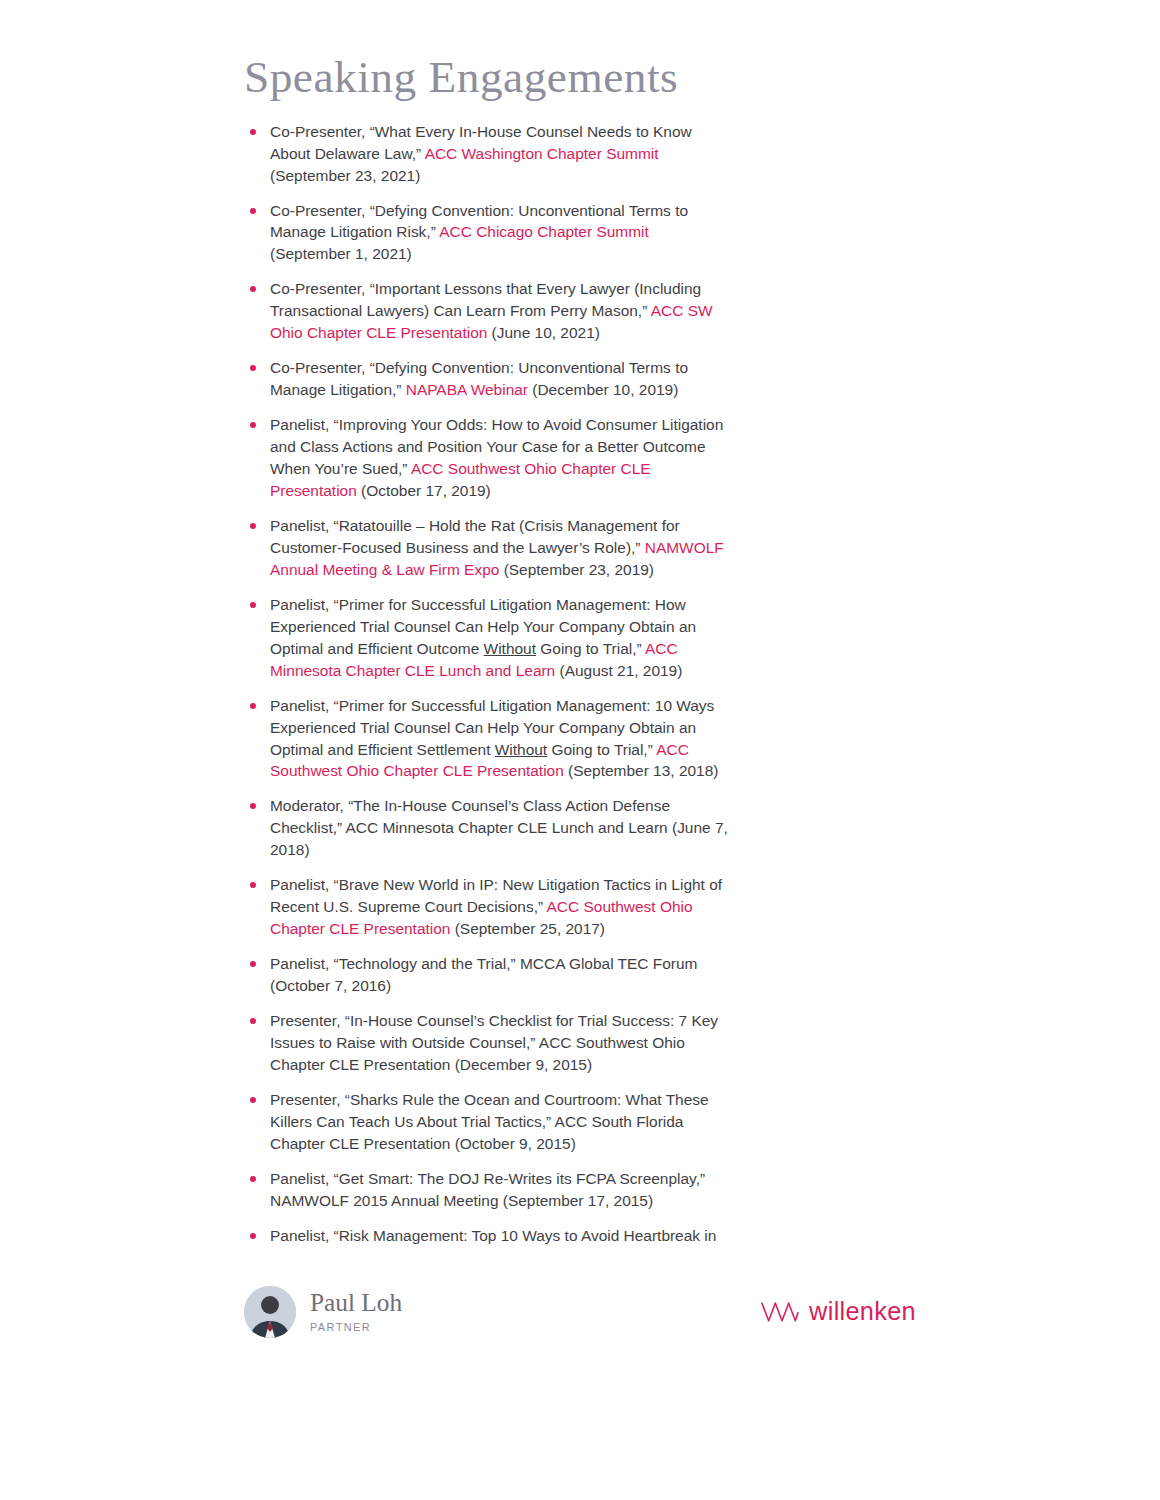Speaking Engagements
Co-Presenter, “What Every In-House Counsel Needs to Know About Delaware Law,” ACC Washington Chapter Summit (September 23, 2021)
Co-Presenter, “Defying Convention: Unconventional Terms to Manage Litigation Risk,” ACC Chicago Chapter Summit (September 1, 2021)
Co-Presenter, “Important Lessons that Every Lawyer (Including Transactional Lawyers) Can Learn From Perry Mason,” ACC SW Ohio Chapter CLE Presentation (June 10, 2021)
Co-Presenter, “Defying Convention: Unconventional Terms to Manage Litigation,” NAPABA Webinar (December 10, 2019)
Panelist, “Improving Your Odds: How to Avoid Consumer Litigation and Class Actions and Position Your Case for a Better Outcome When You’re Sued,” ACC Southwest Ohio Chapter CLE Presentation (October 17, 2019)
Panelist, “Ratatouille – Hold the Rat (Crisis Management for Customer-Focused Business and the Lawyer’s Role),” NAMWOLF Annual Meeting & Law Firm Expo (September 23, 2019)
Panelist, “Primer for Successful Litigation Management: How Experienced Trial Counsel Can Help Your Company Obtain an Optimal and Efficient Outcome Without Going to Trial,” ACC Minnesota Chapter CLE Lunch and Learn (August 21, 2019)
Panelist, “Primer for Successful Litigation Management: 10 Ways Experienced Trial Counsel Can Help Your Company Obtain an Optimal and Efficient Settlement Without Going to Trial,” ACC Southwest Ohio Chapter CLE Presentation (September 13, 2018)
Moderator, “The In-House Counsel’s Class Action Defense Checklist,” ACC Minnesota Chapter CLE Lunch and Learn (June 7, 2018)
Panelist, “Brave New World in IP: New Litigation Tactics in Light of Recent U.S. Supreme Court Decisions,” ACC Southwest Ohio Chapter CLE Presentation (September 25, 2017)
Panelist, “Technology and the Trial,” MCCA Global TEC Forum (October 7, 2016)
Presenter, “In-House Counsel’s Checklist for Trial Success: 7 Key Issues to Raise with Outside Counsel,” ACC Southwest Ohio Chapter CLE Presentation (December 9, 2015)
Presenter, “Sharks Rule the Ocean and Courtroom: What These Killers Can Teach Us About Trial Tactics,” ACC South Florida Chapter CLE Presentation (October 9, 2015)
Panelist, “Get Smart: The DOJ Re-Writes its FCPA Screenplay,” NAMWOLF 2015 Annual Meeting (September 17, 2015)
Panelist, “Risk Management: Top 10 Ways to Avoid Heartbreak in
Paul Loh
Partner
willenken